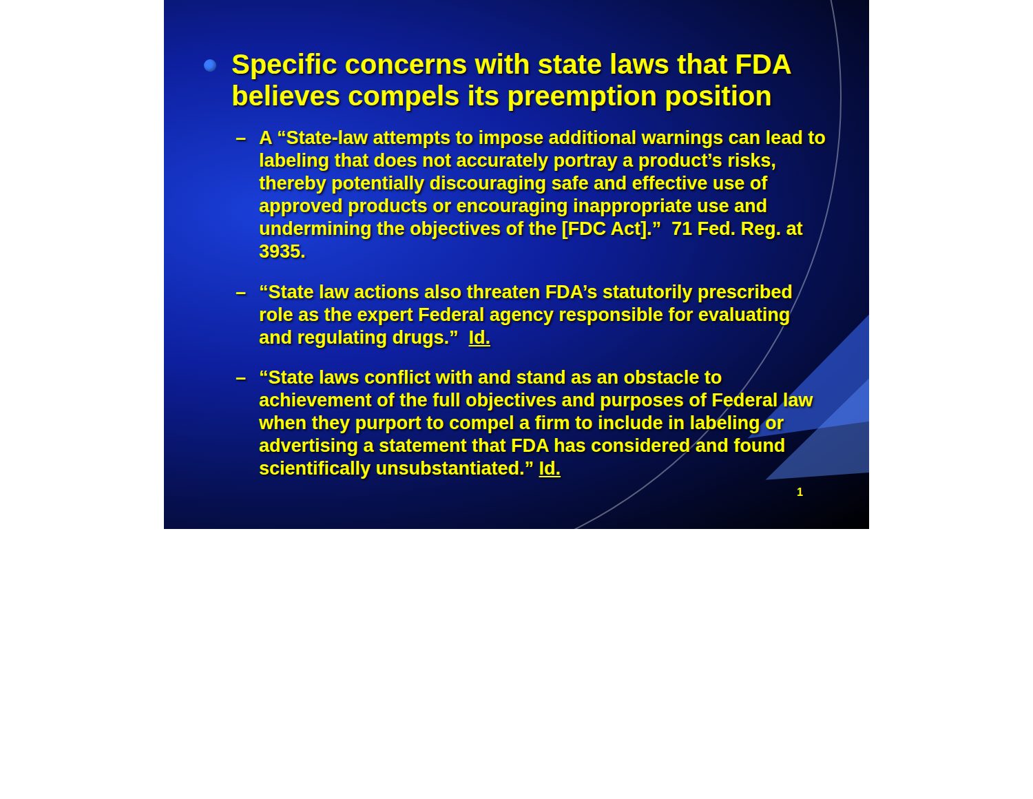Specific concerns with state laws that FDA believes compels its preemption position
A “State-law attempts to impose additional warnings can lead to labeling that does not accurately portray a product’s risks, thereby potentially discouraging safe and effective use of approved products or encouraging inappropriate use and undermining the objectives of the [FDC Act].” 71 Fed. Reg. at 3935.
“State law actions also threaten FDA’s statutorily prescribed role as the expert Federal agency responsible for evaluating and regulating drugs.” Id.
“State laws conflict with and stand as an obstacle to achievement of the full objectives and purposes of Federal law when they purport to compel a firm to include in labeling or advertising a statement that FDA has considered and found scientifically unsubstantiated.” Id.
1